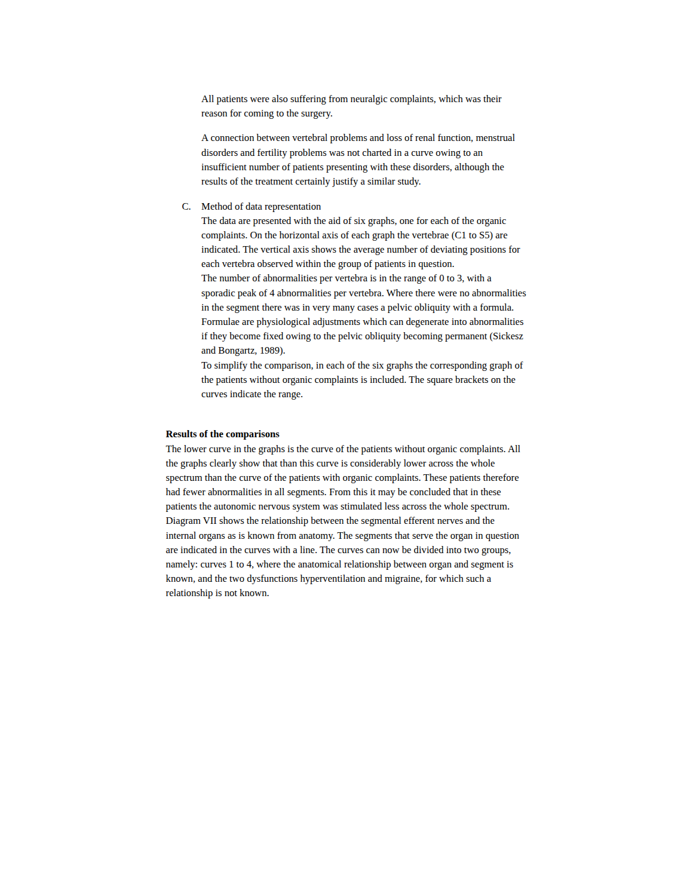All patients were also suffering from neuralgic complaints, which was their reason for coming to the surgery.
A connection between vertebral problems and loss of renal function, menstrual disorders and fertility problems was not charted in a curve owing to an insufficient number of patients presenting with these disorders, although the results of the treatment certainly justify a similar study.
C.
Method of data representation
The data are presented with the aid of six graphs, one for each of the organic complaints. On the horizontal axis of each graph the vertebrae (C1 to S5) are indicated. The vertical axis shows the average number of deviating positions for each vertebra observed within the group of patients in question.
The number of abnormalities per vertebra is in the range of 0 to 3, with a sporadic peak of 4 abnormalities per vertebra. Where there were no abnormalities in the segment there was in very many cases a pelvic obliquity with a formula. Formulae are physiological adjustments which can degenerate into abnormalities if they become fixed owing to the pelvic obliquity becoming permanent (Sickesz and Bongartz, 1989).
To simplify the comparison, in each of the six graphs the corresponding graph of the patients without organic complaints is included. The square brackets on the curves indicate the range.
Results of the comparisons
The lower curve in the graphs is the curve of the patients without organic complaints. All the graphs clearly show that than this curve is considerably lower across the whole spectrum than the curve of the patients with organic complaints. These patients therefore had fewer abnormalities in all segments. From this it may be concluded that in these patients the autonomic nervous system was stimulated less across the whole spectrum. Diagram VII shows the relationship between the segmental efferent nerves and the internal organs as is known from anatomy. The segments that serve the organ in question are indicated in the curves with a line. The curves can now be divided into two groups, namely: curves 1 to 4, where the anatomical relationship between organ and segment is known, and the two dysfunctions hyperventilation and migraine, for which such a relationship is not known.